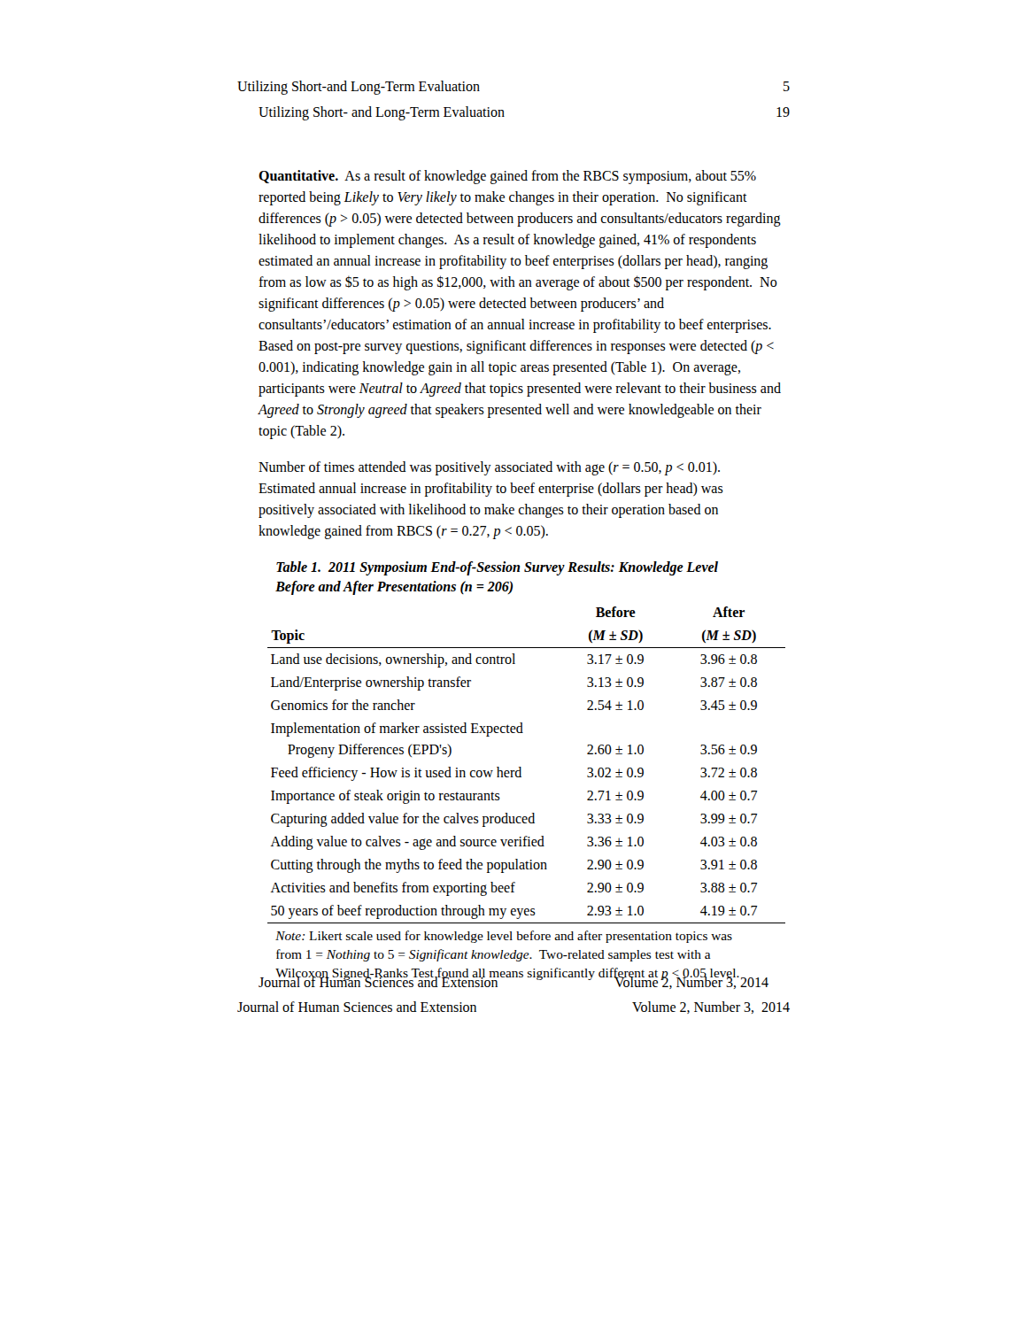Utilizing Short-and Long-Term Evaluation 5
Utilizing Short- and Long-Term Evaluation 19
Quantitative. As a result of knowledge gained from the RBCS symposium, about 55% reported being Likely to Very likely to make changes in their operation. No significant differences (p > 0.05) were detected between producers and consultants/educators regarding likelihood to implement changes. As a result of knowledge gained, 41% of respondents estimated an annual increase in profitability to beef enterprises (dollars per head), ranging from as low as $5 to as high as $12,000, with an average of about $500 per respondent. No significant differences (p > 0.05) were detected between producers’ and consultants’/educators’ estimation of an annual increase in profitability to beef enterprises. Based on post-pre survey questions, significant differences in responses were detected (p < 0.001), indicating knowledge gain in all topic areas presented (Table 1). On average, participants were Neutral to Agreed that topics presented were relevant to their business and Agreed to Strongly agreed that speakers presented well and were knowledgeable on their topic (Table 2).
Number of times attended was positively associated with age (r = 0.50, p < 0.01). Estimated annual increase in profitability to beef enterprise (dollars per head) was positively associated with likelihood to make changes to their operation based on knowledge gained from RBCS (r = 0.27, p < 0.05).
Table 1. 2011 Symposium End-of-Session Survey Results: Knowledge Level Before and After Presentations (n = 206)
| | Before | After |
| --- | --- | --- |
| Topic | ( M ± SD ) | ( M ± SD ) |
| Land use decisions, ownership, and control | 3.17 ± 0.9 | 3.96 ± 0.8 |
| Land/Enterprise ownership transfer | 3.13 ± 0.9 | 3.87 ± 0.8 |
| Genomics for the rancher | 2.54 ± 1.0 | 3.45 ± 0.9 |
| Implementation of marker assisted Expected Progeny Differences (EPD's) | 2.60 ± 1.0 | 3.56 ± 0.9 |
| Feed efficiency - How is it used in cow herd | 3.02 ± 0.9 | 3.72 ± 0.8 |
| Importance of steak origin to restaurants | 2.71 ± 0.9 | 4.00 ± 0.7 |
| Capturing added value for the calves produced | 3.33 ± 0.9 | 3.99 ± 0.7 |
| Adding value to calves - age and source verified | 3.36 ± 1.0 | 4.03 ± 0.8 |
| Cutting through the myths to feed the population | 2.90 ± 0.9 | 3.91 ± 0.8 |
| Activities and benefits from exporting beef | 2.90 ± 0.9 | 3.88 ± 0.7 |
| 50 years of beef reproduction through my eyes | 2.93 ± 1.0 | 4.19 ± 0.7 |
Note: Likert scale used for knowledge level before and after presentation topics was from 1 = Nothing to 5 = Significant knowledge. Two-related samples test with a Wilcoxon Signed-Ranks Test found all means significantly different at p < 0.05 level.
Journal of Human Sciences and Extension Volume 2, Number 3, 2014
Journal of Human Sciences and Extension Volume 2, Number 3, 2014